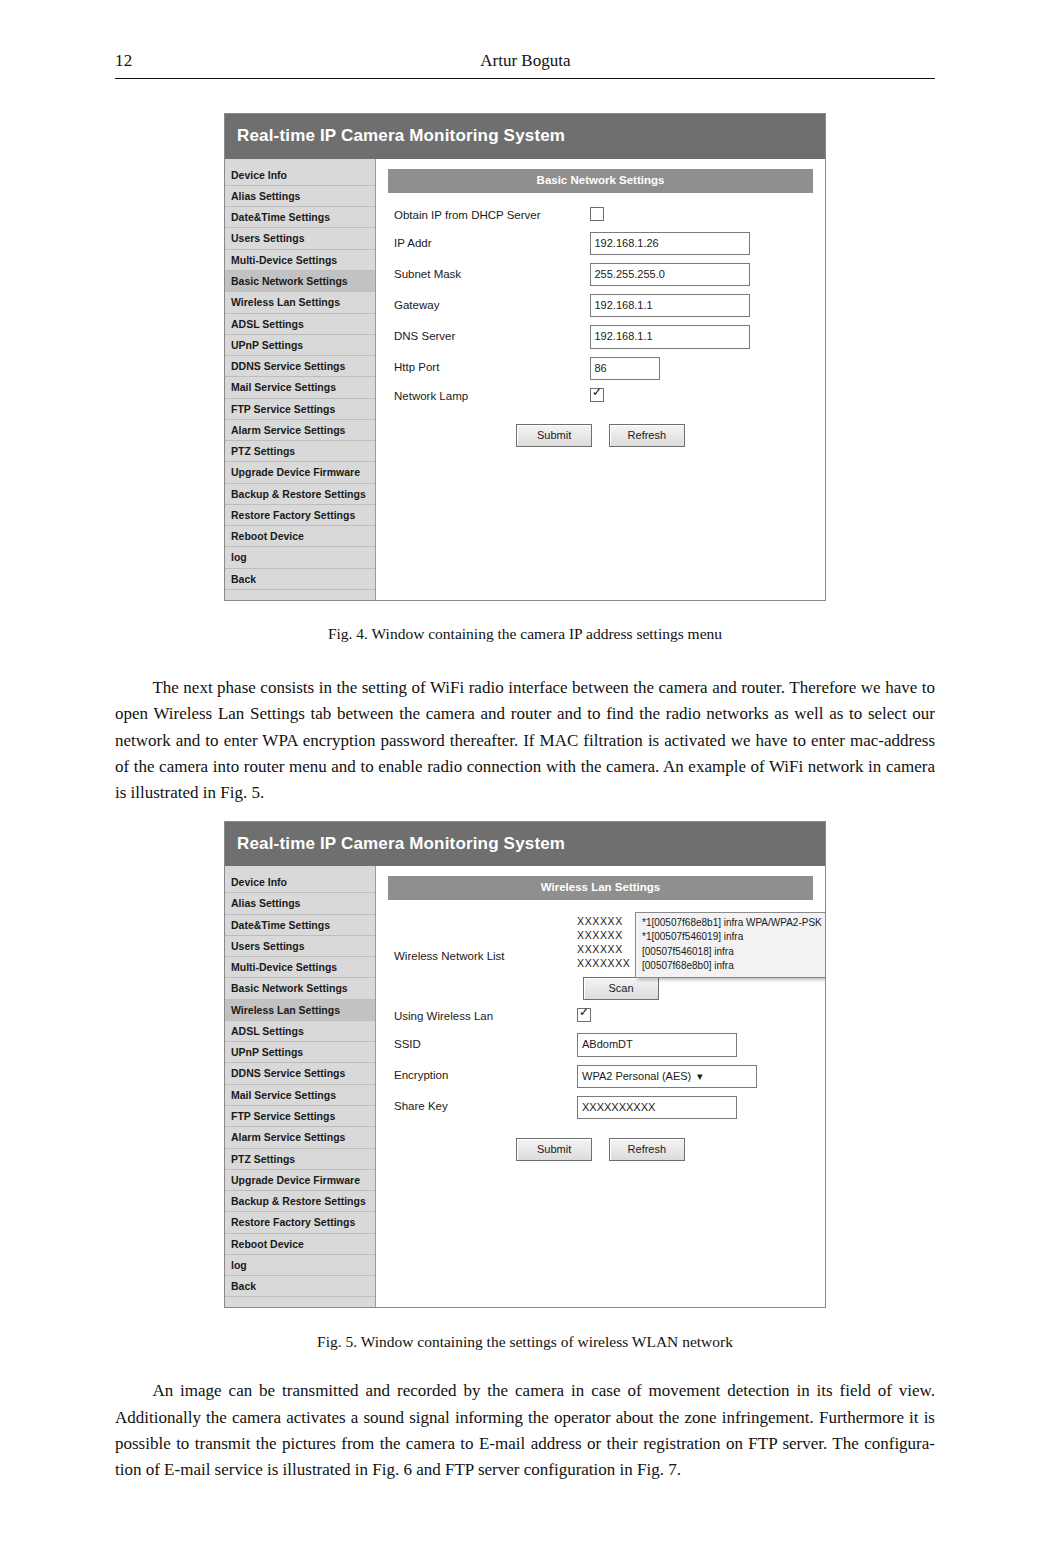12 Artur Boguta
Real-time IP Camera Monitoring System
Device Info
Alias Settings
Date&Time Settings
Users Settings
Multi-Device Settings
Basic Network Settings
Wireless Lan Settings
ADSL Settings
UPnP Settings
DDNS Service Settings
Mail Service Settings
FTP Service Settings
Alarm Service Settings
PTZ Settings
Upgrade Device Firmware
Backup & Restore Settings
Restore Factory Settings
Reboot Device
log
Back
Basic Network Settings
| Obtain IP from DHCP Server | |
| IP Addr | 192.168.1.26 |
| Subnet Mask | 255.255.255.0 |
| Gateway | 192.168.1.1 |
| DNS Server | 192.168.1.1 |
| Http Port | 86 |
| Network Lamp | |
Submit Refresh
Fig. 4. Window containing the camera IP address settings menu
The next phase consists in the setting of WiFi radio interface between the camera and router. Therefore we have to open Wireless Lan Settings tab between the camera and router and to find the radio networks as well as to select our network and to enter WPA encryption password thereafter. If MAC filtration is activated we have to enter mac-address of the camera into router menu and to enable radio connection with the camera. An example of WiFi network in camera is illustrated in Fig. 5.
Real-time IP Camera Monitoring System
Device Info
Alias Settings
Date&Time Settings
Users Settings
Multi-Device Settings
Basic Network Settings
Wireless Lan Settings
ADSL Settings
UPnP Settings
DDNS Service Settings
Mail Service Settings
FTP Service Settings
Alarm Service Settings
PTZ Settings
Upgrade Device Firmware
Backup & Restore Settings
Restore Factory Settings
Reboot Device
log
Back
Wireless Lan Settings
| Wireless Network List | XXXXXX XXXXXX XXXXXX XXXXXXX *1[00507f68e8b1] infra WPA/WPA2-PSK *1[00507f546019] infra [00507f546018] infra [00507f68e8b0] infra Scan |
| Using Wireless Lan | |
| SSID | ABdomDT |
| Encryption | WPA2 Personal (AES) ▾ |
| Share Key | XXXXXXXXXX |
Submit Refresh
Fig. 5. Window containing the settings of wireless WLAN network
An image can be transmitted and recorded by the camera in case of movement detection in its field of view. Additionally the camera activates a sound signal informing the operator about the zone infringement. Furthermore it is possible to transmit the pictures from the camera to E-mail address or their registration on FTP server. The configuration of E-mail service is illustrated in Fig. 6 and FTP server configuration in Fig. 7.